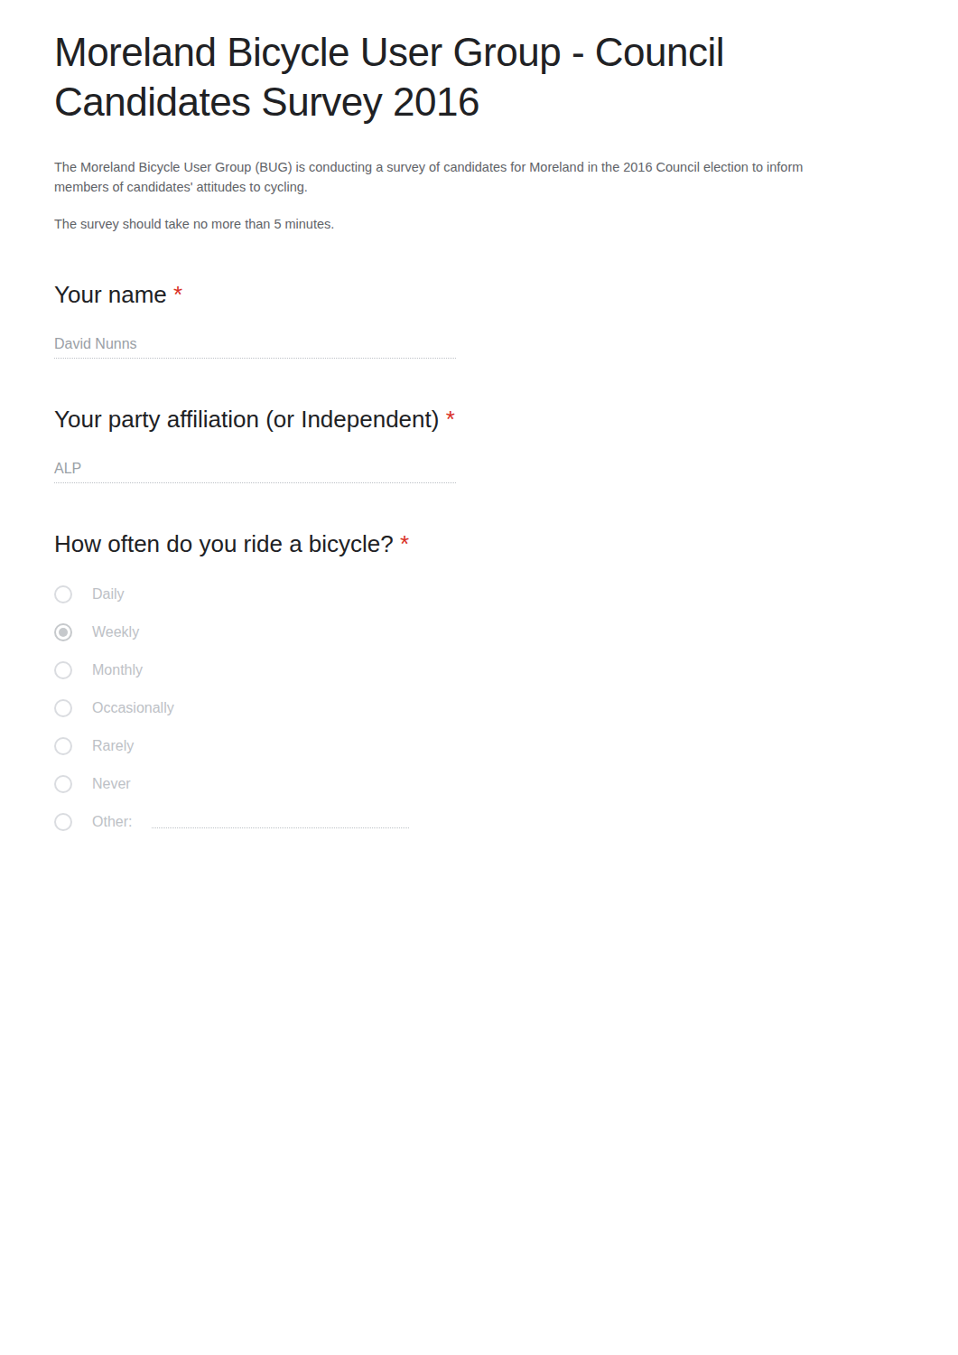Moreland Bicycle User Group - Council Candidates Survey 2016
The Moreland Bicycle User Group (BUG) is conducting a survey of candidates for Moreland in the 2016 Council election to inform members of candidates' attitudes to cycling.
The survey should take no more than 5 minutes.
Your name *
David Nunns
Your party affiliation (or Independent) *
ALP
How often do you ride a bicycle? *
Daily
Weekly
Monthly
Occasionally
Rarely
Never
Other: